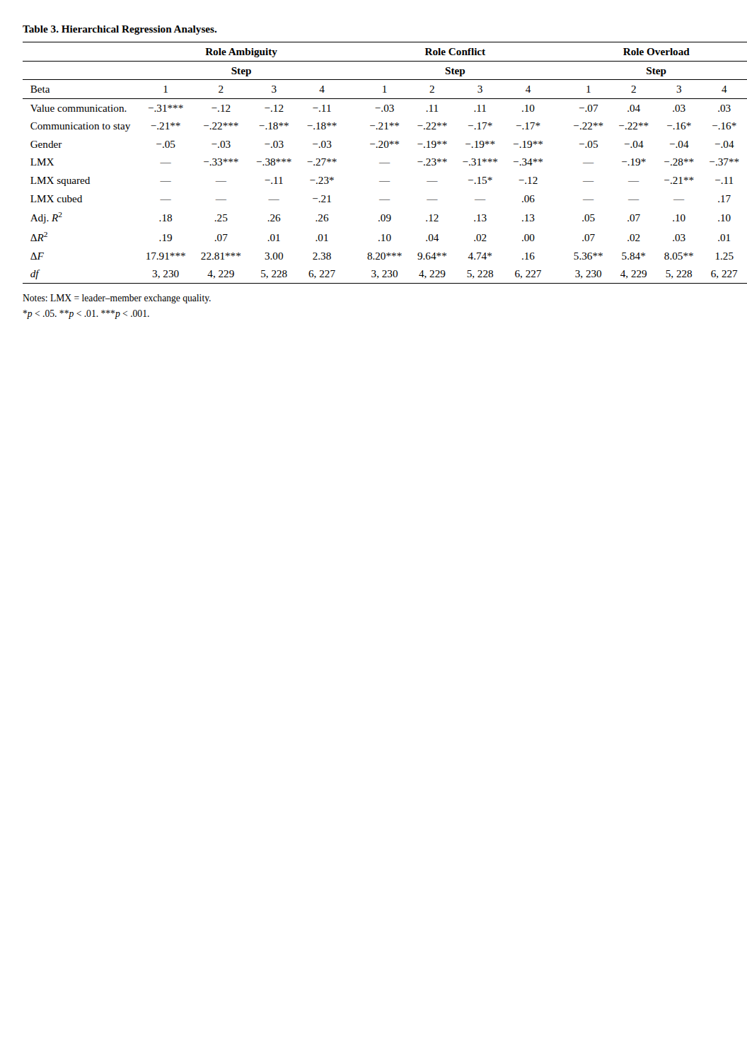Table 3. Hierarchical Regression Analyses.
| | Role Ambiguity | | Role Conflict | | Role Overload |
| --- | --- | --- | --- | --- | --- |
| | Step | | Step | | Step |
| Beta | 1 | 2 | 3 | 4 | | 1 | 2 | 3 | 4 | | 1 | 2 | 3 | 4 |
| Value communication. | −.31*** | −.12 | −.12 | −.11 | | −.03 | .11 | .11 | .10 | | −.07 | .04 | .03 | .03 |
| Communication to stay | −.21** | −.22*** | −.18** | −.18** | | −.21** | −.22** | −.17* | −.17* | | −.22** | −.22** | −.16* | −.16* |
| Gender | −.05 | −.03 | −.03 | −.03 | | −.20** | −.19** | −.19** | −.19** | | −.05 | −.04 | −.04 | −.04 |
| LMX | — | −.33*** | −.38*** | −.27** | | — | −.23** | −.31*** | −.34** | | — | −.19* | −.28** | −.37** |
| LMX squared | — | — | −.11 | −.23* | | — | — | −.15* | −.12 | | — | — | −.21** | −.11 |
| LMX cubed | — | — | — | −.21 | | — | — | — | .06 | | — | — | — | .17 |
| Adj. R 2 | .18 | .25 | .26 | .26 | | .09 | .12 | .13 | .13 | | .05 | .07 | .10 | .10 |
| Δ R 2 | .19 | .07 | .01 | .01 | | .10 | .04 | .02 | .00 | | .07 | .02 | .03 | .01 |
| Δ F | 17.91*** | 22.81*** | 3.00 | 2.38 | | 8.20*** | 9.64** | 4.74* | .16 | | 5.36** | 5.84* | 8.05** | 1.25 |
| df | 3, 230 | 4, 229 | 5, 228 | 6, 227 | | 3, 230 | 4, 229 | 5, 228 | 6, 227 | | 3, 230 | 4, 229 | 5, 228 | 6, 227 |
Notes: LMX = leader–member exchange quality.
*p < .05. **p < .01. ***p < .001.